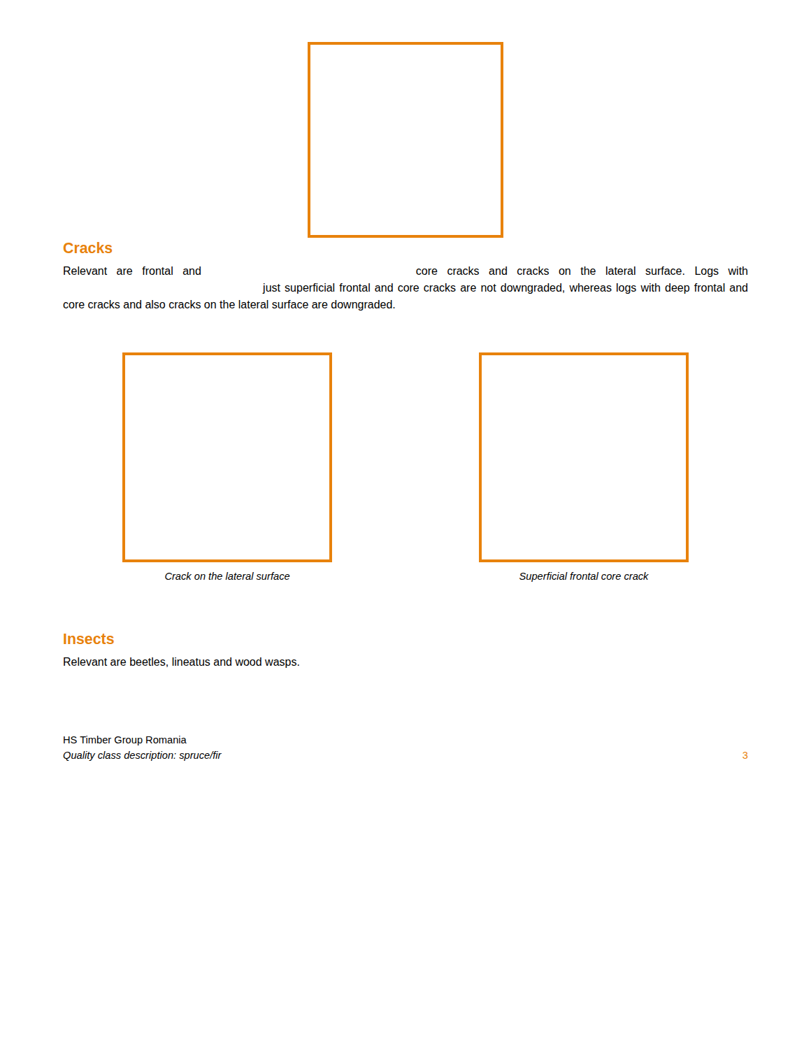Cracks
Relevant are frontal and core cracks and cracks on the lateral surface. Logs with just superficial frontal and core cracks are not downgraded, whereas logs with deep frontal and core cracks and also cracks on the lateral surface are downgraded.
Crack on the lateral surface
Superficial frontal core crack
Insects
Relevant are beetles, lineatus and wood wasps.
HS Timber Group Romania
Quality class description: spruce/fir
3